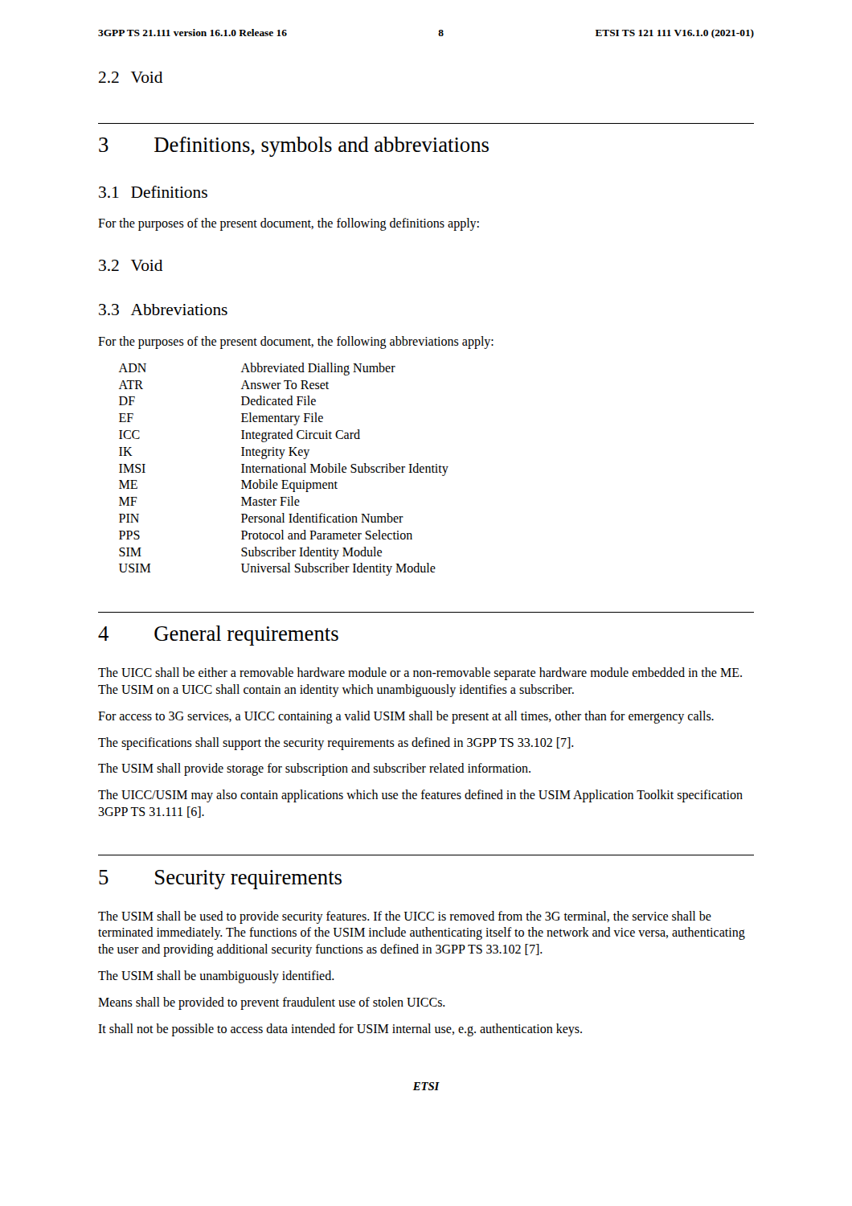3GPP TS 21.111 version 16.1.0 Release 16 8 ETSI TS 121 111 V16.1.0 (2021-01)
2.2 Void
3 Definitions, symbols and abbreviations
3.1 Definitions
For the purposes of the present document, the following definitions apply:
3.2 Void
3.3 Abbreviations
For the purposes of the present document, the following abbreviations apply:
ADN
Abbreviated Dialling Number
ATR
Answer To Reset
DF
Dedicated File
EF
Elementary File
ICC
Integrated Circuit Card
IK
Integrity Key
IMSI
International Mobile Subscriber Identity
ME
Mobile Equipment
MF
Master File
PIN
Personal Identification Number
PPS
Protocol and Parameter Selection
SIM
Subscriber Identity Module
USIM
Universal Subscriber Identity Module
4 General requirements
The UICC shall be either a removable hardware module or a non-removable separate hardware module embedded in the ME. The USIM on a UICC shall contain an identity which unambiguously identifies a subscriber.
For access to 3G services, a UICC containing a valid USIM shall be present at all times, other than for emergency calls.
The specifications shall support the security requirements as defined in 3GPP TS 33.102 [7].
The USIM shall provide storage for subscription and subscriber related information.
The UICC/USIM may also contain applications which use the features defined in the USIM Application Toolkit specification 3GPP TS 31.111 [6].
5 Security requirements
The USIM shall be used to provide security features. If the UICC is removed from the 3G terminal, the service shall be terminated immediately. The functions of the USIM include authenticating itself to the network and vice versa, authenticating the user and providing additional security functions as defined in 3GPP TS 33.102 [7].
The USIM shall be unambiguously identified.
Means shall be provided to prevent fraudulent use of stolen UICCs.
It shall not be possible to access data intended for USIM internal use, e.g. authentication keys.
ETSI